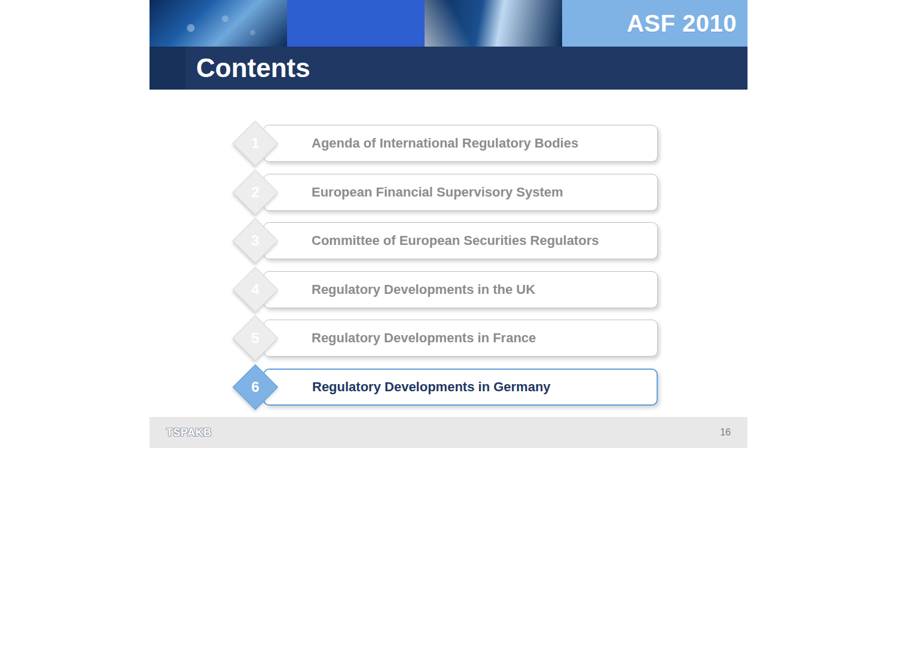ASF 2010
Contents
1
Agenda of International Regulatory Bodies
2
European Financial Supervisory System
3
Committee of European Securities Regulators
4
Regulatory Developments in the UK
5
Regulatory Developments in France
6
Regulatory Developments in Germany
TSPAKB
16